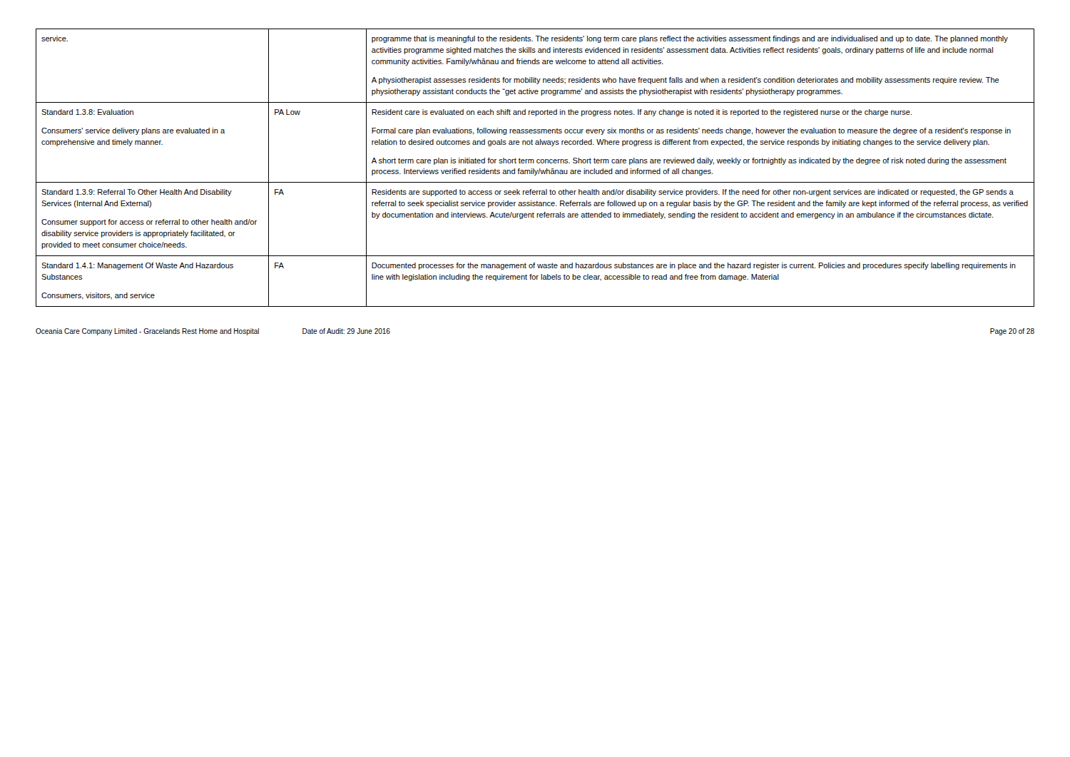| service. | | programme that is meaningful to the residents. The residents' long term care plans reflect the activities assessment findings and are individualised and up to date. The planned monthly activities programme sighted matches the skills and interests evidenced in residents' assessment data. Activities reflect residents' goals, ordinary patterns of life and include normal community activities. Family/whānau and friends are welcome to attend all activities. A physiotherapist assesses residents for mobility needs; residents who have frequent falls and when a resident's condition deteriorates and mobility assessments require review. The physiotherapy assistant conducts the “get active programme' and assists the physiotherapist with residents' physiotherapy programmes. |
| Standard 1.3.8: Evaluation Consumers' service delivery plans are evaluated in a comprehensive and timely manner. | PA Low | Resident care is evaluated on each shift and reported in the progress notes. If any change is noted it is reported to the registered nurse or the charge nurse. Formal care plan evaluations, following reassessments occur every six months or as residents' needs change, however the evaluation to measure the degree of a resident's response in relation to desired outcomes and goals are not always recorded. Where progress is different from expected, the service responds by initiating changes to the service delivery plan. A short term care plan is initiated for short term concerns. Short term care plans are reviewed daily, weekly or fortnightly as indicated by the degree of risk noted during the assessment process. Interviews verified residents and family/whānau are included and informed of all changes. |
| Standard 1.3.9: Referral To Other Health And Disability Services (Internal And External) Consumer support for access or referral to other health and/or disability service providers is appropriately facilitated, or provided to meet consumer choice/needs. | FA | Residents are supported to access or seek referral to other health and/or disability service providers. If the need for other non-urgent services are indicated or requested, the GP sends a referral to seek specialist service provider assistance. Referrals are followed up on a regular basis by the GP. The resident and the family are kept informed of the referral process, as verified by documentation and interviews. Acute/urgent referrals are attended to immediately, sending the resident to accident and emergency in an ambulance if the circumstances dictate. |
| Standard 1.4.1: Management Of Waste And Hazardous Substances Consumers, visitors, and service | FA | Documented processes for the management of waste and hazardous substances are in place and the hazard register is current. Policies and procedures specify labelling requirements in line with legislation including the requirement for labels to be clear, accessible to read and free from damage. Material |
Oceania Care Company Limited - Gracelands Rest Home and Hospital
Date of Audit: 29 June 2016
Page 20 of 28